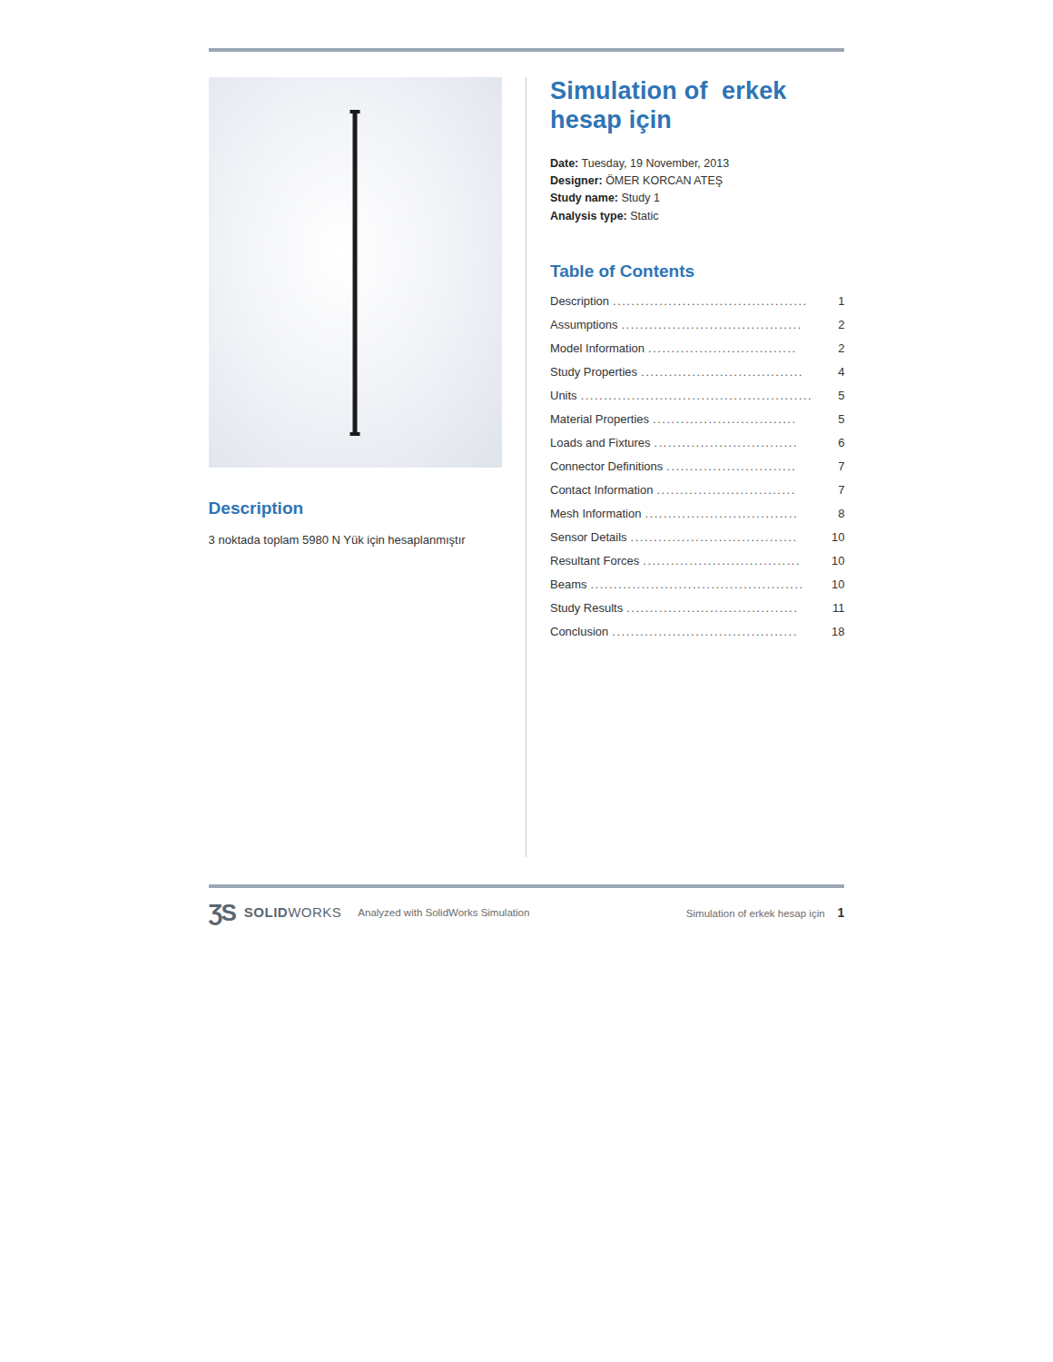Description
3 noktada toplam 5980 N Yük için hesaplanmıştır
Simulation of erkek hesap için
Date: Tuesday, 19 November, 2013
Designer: ÖMER KORCAN ATEŞ
Study name: Study 1
Analysis type: Static
Table of Contents
Description.......................................... 1
Assumptions....................................... 2
Model Information................................ 2
Study Properties................................... 4
Units.................................................. 5
Material Properties............................... 5
Loads and Fixtures............................... 6
Connector Definitions............................ 7
Contact Information.............................. 7
Mesh Information................................. 8
Sensor Details.................................... 10
Resultant Forces.................................. 10
Beams.............................................. 10
Study Results..................................... 11
Conclusion........................................ 18
ƷS SOLIDWORKS Analyzed with SolidWorks Simulation
Simulation of erkek hesap için 1